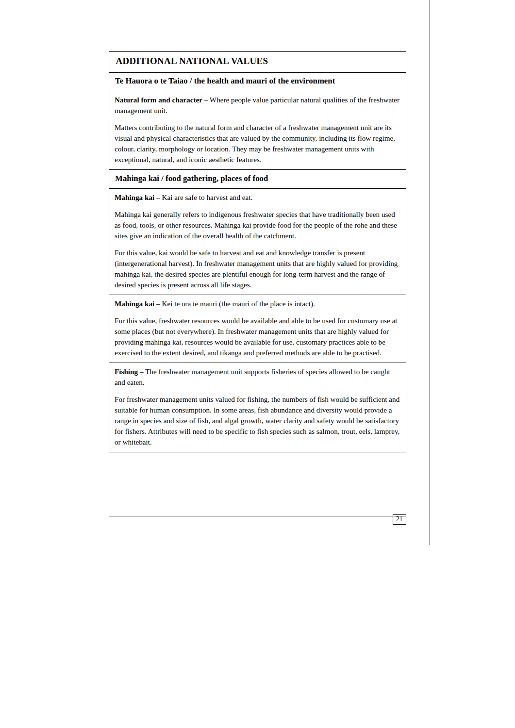| ADDITIONAL NATIONAL VALUES |
| Te Hauora o te Taiao / the health and mauri of the environment |
| Natural form and character – Where people value particular natural qualities of the freshwater management unit. Matters contributing to the natural form and character of a freshwater management unit are its visual and physical characteristics that are valued by the community, including its flow regime, colour, clarity, morphology or location. They may be freshwater management units with exceptional, natural, and iconic aesthetic features. |
| Mahinga kai / food gathering, places of food |
| Mahinga kai – Kai are safe to harvest and eat. Mahinga kai generally refers to indigenous freshwater species that have traditionally been used as food, tools, or other resources. Mahinga kai provide food for the people of the rohe and these sites give an indication of the overall health of the catchment. For this value, kai would be safe to harvest and eat and knowledge transfer is present (intergenerational harvest). In freshwater management units that are highly valued for providing mahinga kai, the desired species are plentiful enough for long-term harvest and the range of desired species is present across all life stages. |
| Mahinga kai – Kei te ora te mauri (the mauri of the place is intact). For this value, freshwater resources would be available and able to be used for customary use at some places (but not everywhere). In freshwater management units that are highly valued for providing mahinga kai, resources would be available for use, customary practices able to be exercised to the extent desired, and tikanga and preferred methods are able to be practised. |
| Fishing – The freshwater management unit supports fisheries of species allowed to be caught and eaten. For freshwater management units valued for fishing, the numbers of fish would be sufficient and suitable for human consumption. In some areas, fish abundance and diversity would provide a range in species and size of fish, and algal growth, water clarity and safety would be satisfactory for fishers. Attributes will need to be specific to fish species such as salmon, trout, eels, lamprey, or whitebait. |
21